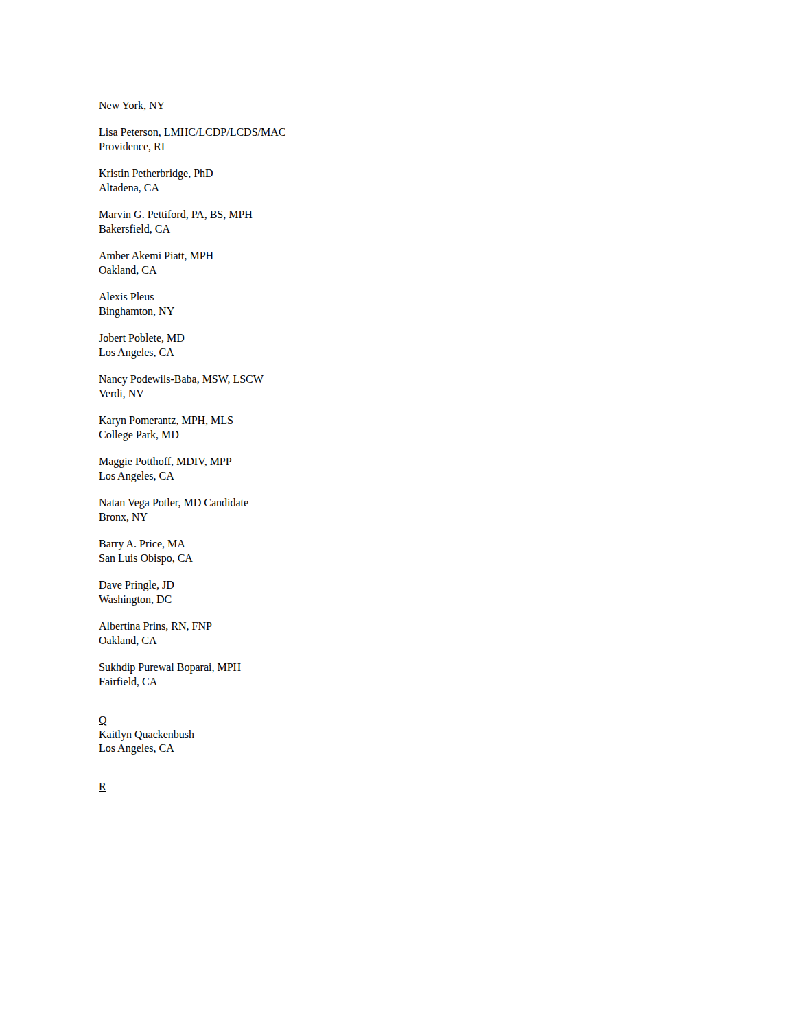New York, NY
Lisa Peterson, LMHC/LCDP/LCDS/MAC
Providence, RI
Kristin Petherbridge, PhD
Altadena, CA
Marvin G. Pettiford, PA, BS, MPH
Bakersfield, CA
Amber Akemi Piatt, MPH
Oakland, CA
Alexis Pleus
Binghamton, NY
Jobert Poblete, MD
Los Angeles, CA
Nancy Podewils-Baba, MSW, LSCW
Verdi, NV
Karyn Pomerantz, MPH, MLS
College Park, MD
Maggie Potthoff, MDIV, MPP
Los Angeles, CA
Natan Vega Potler, MD Candidate
Bronx, NY
Barry A. Price, MA
San Luis Obispo, CA
Dave Pringle, JD
Washington, DC
Albertina Prins, RN, FNP
Oakland, CA
Sukhdip Purewal Boparai, MPH
Fairfield, CA
Q
Kaitlyn Quackenbush
Los Angeles, CA
R